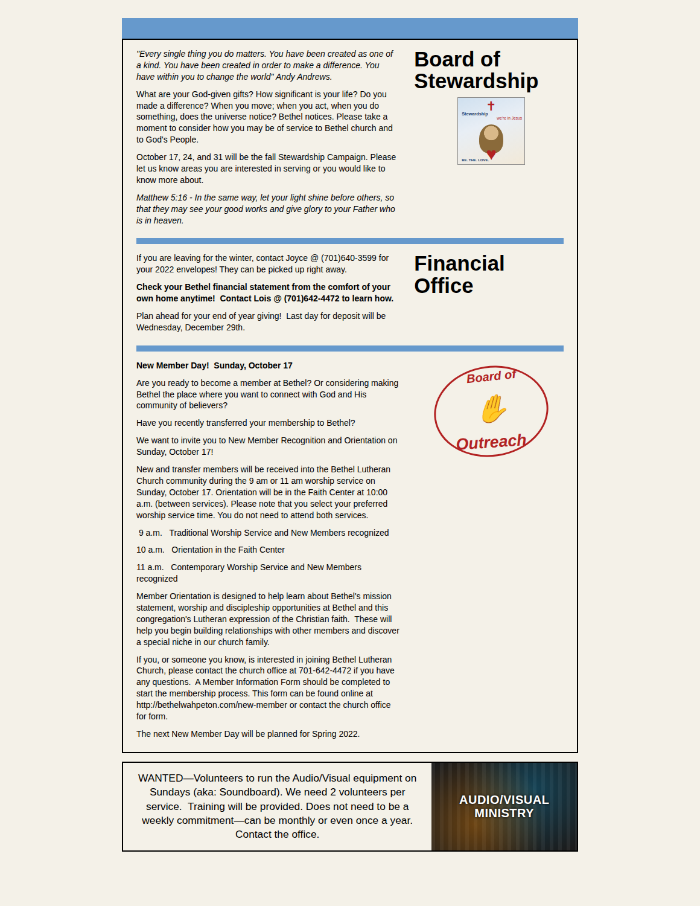"Every single thing you do matters. You have been created as one of a kind. You have been created in order to make a difference. You have within you to change the world" Andy Andrews.
What are your God-given gifts? How significant is your life? Do you made a difference? When you move; when you act, when you do something, does the universe notice? Bethel notices. Please take a moment to consider how you may be of service to Bethel church and to God's People.
October 17, 24, and 31 will be the fall Stewardship Campaign. Please let us know areas you are interested in serving or you would like to know more about.
Matthew 5:16 - In the same way, let your light shine before others, so that they may see your good works and give glory to your Father who is in heaven.
Board of
Stewardship
✝ Stewardship we're in Jesus ♥ BE. THE. LOVE.
If you are leaving for the winter, contact Joyce @ (701)640-3599 for your 2022 envelopes! They can be picked up right away.
Check your Bethel financial statement from the comfort of your own home anytime! Contact Lois @ (701)642-4472 to learn how.
Plan ahead for your end of year giving! Last day for deposit will be Wednesday, December 29th.
Financial
Office
New Member Day! Sunday, October 17
Are you ready to become a member at Bethel? Or considering making Bethel the place where you want to connect with God and His community of believers?
Have you recently transferred your membership to Bethel?
We want to invite you to New Member Recognition and Orientation on Sunday, October 17!
New and transfer members will be received into the Bethel Lutheran Church community during the 9 am or 11 am worship service on Sunday, October 17. Orientation will be in the Faith Center at 10:00 a.m. (between services). Please note that you select your preferred worship service time. You do not need to attend both services.
9 a.m. Traditional Worship Service and New Members recognized
10 a.m. Orientation in the Faith Center
11 a.m. Contemporary Worship Service and New Members recognized
Member Orientation is designed to help learn about Bethel's mission statement, worship and discipleship opportunities at Bethel and this congregation's Lutheran expression of the Christian faith. These will help you begin building relationships with other members and discover a special niche in our church family.
If you, or someone you know, is interested in joining Bethel Lutheran Church, please contact the church office at 701-642-4472 if you have any questions. A Member Information Form should be completed to start the membership process. This form can be found online at http://bethelwahpeton.com/new-member or contact the church office for form.
The next New Member Day will be planned for Spring 2022.
Board of ✋ Outreach
WANTED—Volunteers to run the Audio/Visual equipment on Sundays (aka: Soundboard). We need 2 volunteers per service. Training will be provided. Does not need to be a weekly commitment—can be monthly or even once a year. Contact the office.
AUDIO/VISUAL
MINISTRY